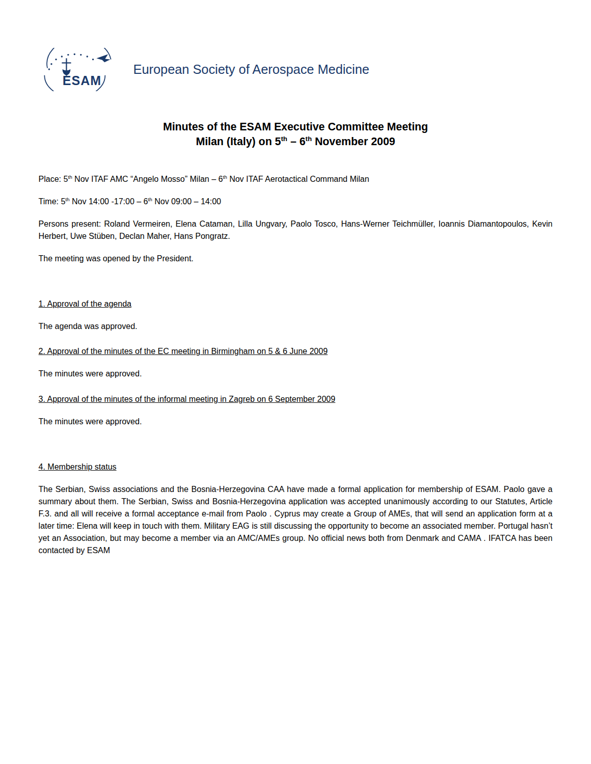ESAM
European Society of Aerospace Medicine
Minutes of the ESAM Executive Committee Meeting
Milan (Italy) on 5th – 6th November 2009
Place: 5th Nov ITAF AMC “Angelo Mosso” Milan – 6th Nov ITAF Aerotactical Command Milan
Time: 5th Nov 14:00 -17:00 – 6th Nov 09:00 – 14:00
Persons present: Roland Vermeiren, Elena Cataman, Lilla Ungvary, Paolo Tosco, Hans-Werner Teichmüller, Ioannis Diamantopoulos, Kevin Herbert, Uwe Stüben, Declan Maher, Hans Pongratz.
The meeting was opened by the President.
1. Approval of the agenda
The agenda was approved.
2. Approval of the minutes of the EC meeting in Birmingham on 5 & 6 June 2009
The minutes were approved.
3. Approval of the minutes of the informal meeting in Zagreb on 6 September 2009
The minutes were approved.
4. Membership status
The Serbian, Swiss associations and the Bosnia-Herzegovina CAA have made a formal application for membership of ESAM. Paolo gave a summary about them. The Serbian, Swiss and Bosnia-Herzegovina application was accepted unanimously according to our Statutes, Article F.3. and all will receive a formal acceptance e-mail from Paolo . Cyprus may create a Group of AMEs, that will send an application form at a later time: Elena will keep in touch with them. Military EAG is still discussing the opportunity to become an associated member. Portugal hasn’t yet an Association, but may become a member via an AMC/AMEs group. No official news both from Denmark and CAMA . IFATCA has been contacted by ESAM